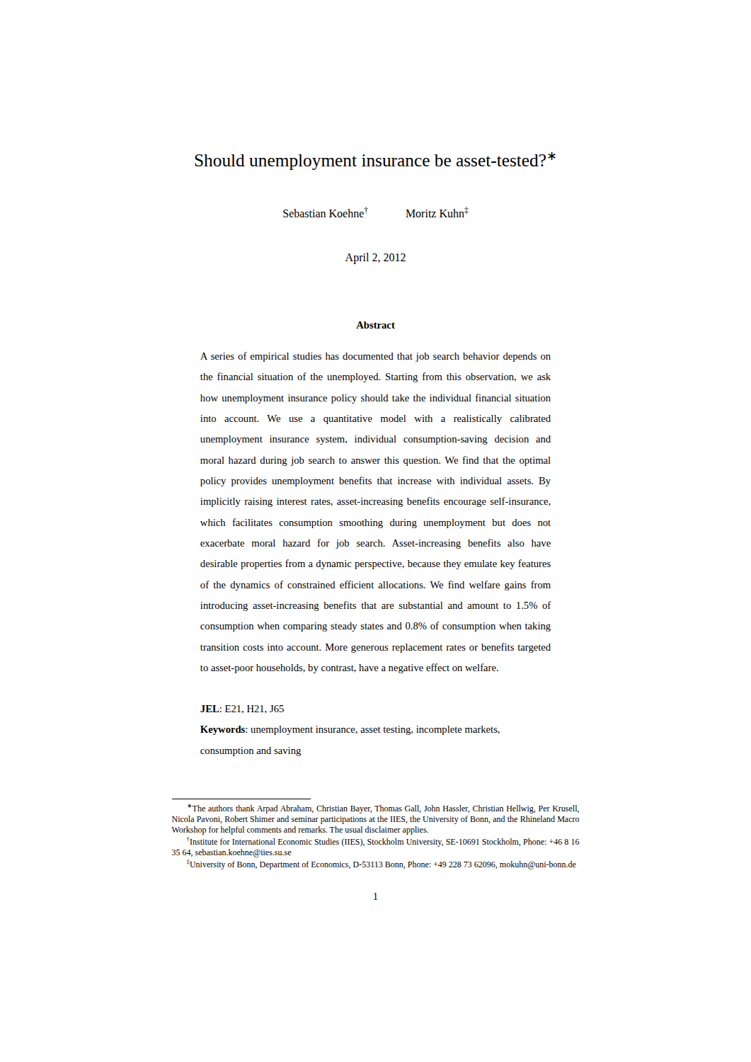Should unemployment insurance be asset-tested?∗
Sebastian Koehne† Moritz Kuhn‡
April 2, 2012
Abstract
A series of empirical studies has documented that job search behavior depends on the financial situation of the unemployed. Starting from this observation, we ask how unemployment insurance policy should take the individual financial situation into account. We use a quantitative model with a realistically calibrated unemployment insurance system, individual consumption-saving decision and moral hazard during job search to answer this question. We find that the optimal policy provides unemployment benefits that increase with individual assets. By implicitly raising interest rates, asset-increasing benefits encourage self-insurance, which facilitates consumption smoothing during unemployment but does not exacerbate moral hazard for job search. Asset-increasing benefits also have desirable properties from a dynamic perspective, because they emulate key features of the dynamics of constrained efficient allocations. We find welfare gains from introducing asset-increasing benefits that are substantial and amount to 1.5% of consumption when comparing steady states and 0.8% of consumption when taking transition costs into account. More generous replacement rates or benefits targeted to asset-poor households, by contrast, have a negative effect on welfare.
JEL: E21, H21, J65
Keywords: unemployment insurance, asset testing, incomplete markets, consumption and saving
∗The authors thank Arpad Abraham, Christian Bayer, Thomas Gall, John Hassler, Christian Hellwig, Per Krusell, Nicola Pavoni, Robert Shimer and seminar participations at the IIES, the University of Bonn, and the Rhineland Macro Workshop for helpful comments and remarks. The usual disclaimer applies.
†Institute for International Economic Studies (IIES), Stockholm University, SE-10691 Stockholm, Phone: +46 8 16 35 64, sebastian.koehne@iies.su.se
‡University of Bonn, Department of Economics, D-53113 Bonn, Phone: +49 228 73 62096, mokuhn@uni-bonn.de
1